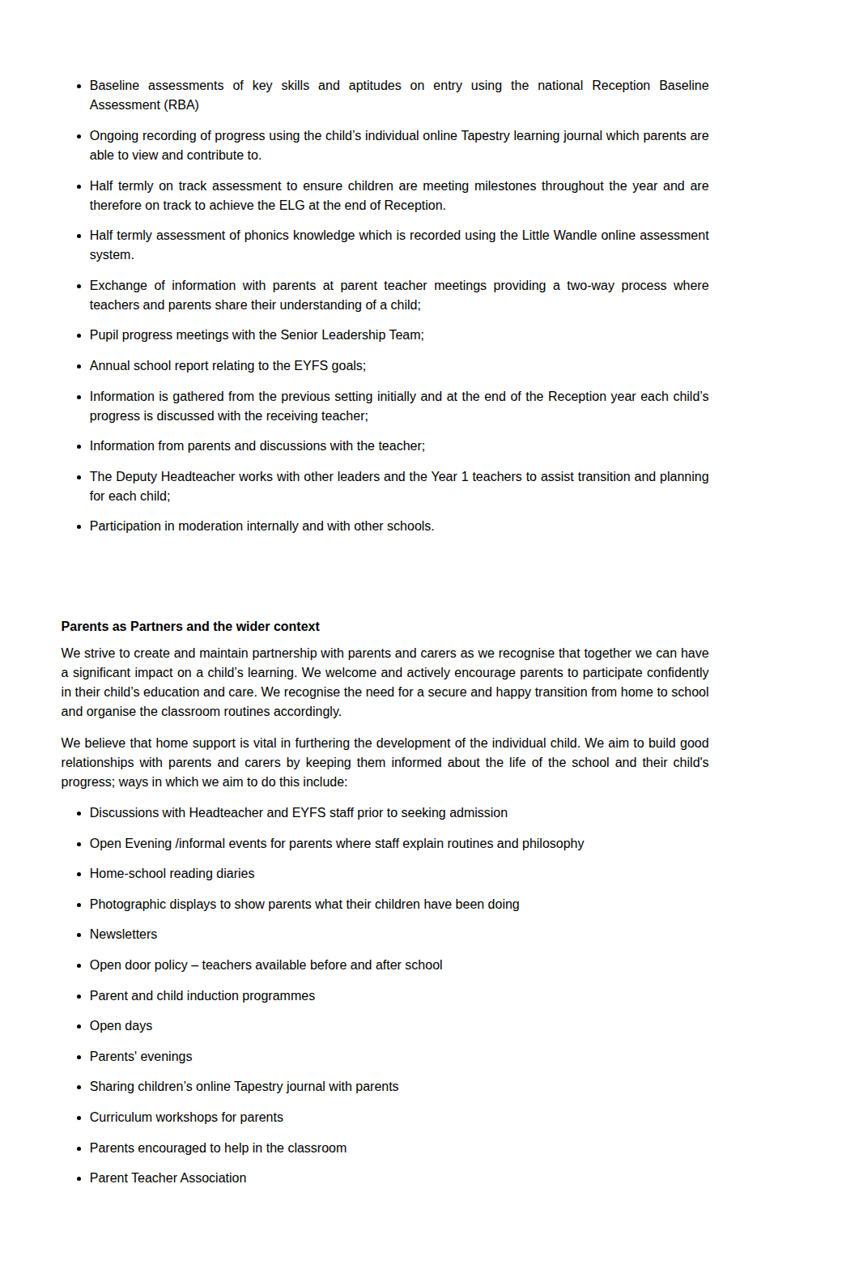Baseline assessments of key skills and aptitudes on entry using the national Reception Baseline Assessment (RBA)
Ongoing recording of progress using the child’s individual online Tapestry learning journal which parents are able to view and contribute to.
Half termly on track assessment to ensure children are meeting milestones throughout the year and are therefore on track to achieve the ELG at the end of Reception.
Half termly assessment of phonics knowledge which is recorded using the Little Wandle online assessment system.
Exchange of information with parents at parent teacher meetings providing a two-way process where teachers and parents share their understanding of a child;
Pupil progress meetings with the Senior Leadership Team;
Annual school report relating to the EYFS goals;
Information is gathered from the previous setting initially and at the end of the Reception year each child’s progress is discussed with the receiving teacher;
Information from parents and discussions with the teacher;
The Deputy Headteacher works with other leaders and the Year 1 teachers to assist transition and planning for each child;
Participation in moderation internally and with other schools.
Parents as Partners and the wider context
We strive to create and maintain partnership with parents and carers as we recognise that together we can have a significant impact on a child’s learning. We welcome and actively encourage parents to participate confidently in their child’s education and care. We recognise the need for a secure and happy transition from home to school and organise the classroom routines accordingly.
We believe that home support is vital in furthering the development of the individual child. We aim to build good relationships with parents and carers by keeping them informed about the life of the school and their child's progress; ways in which we aim to do this include:
Discussions with Headteacher and EYFS staff prior to seeking admission
Open Evening /informal events for parents where staff explain routines and philosophy
Home-school reading diaries
Photographic displays to show parents what their children have been doing
Newsletters
Open door policy – teachers available before and after school
Parent and child induction programmes
Open days
Parents' evenings
Sharing children’s online Tapestry journal with parents
Curriculum workshops for parents
Parents encouraged to help in the classroom
Parent Teacher Association